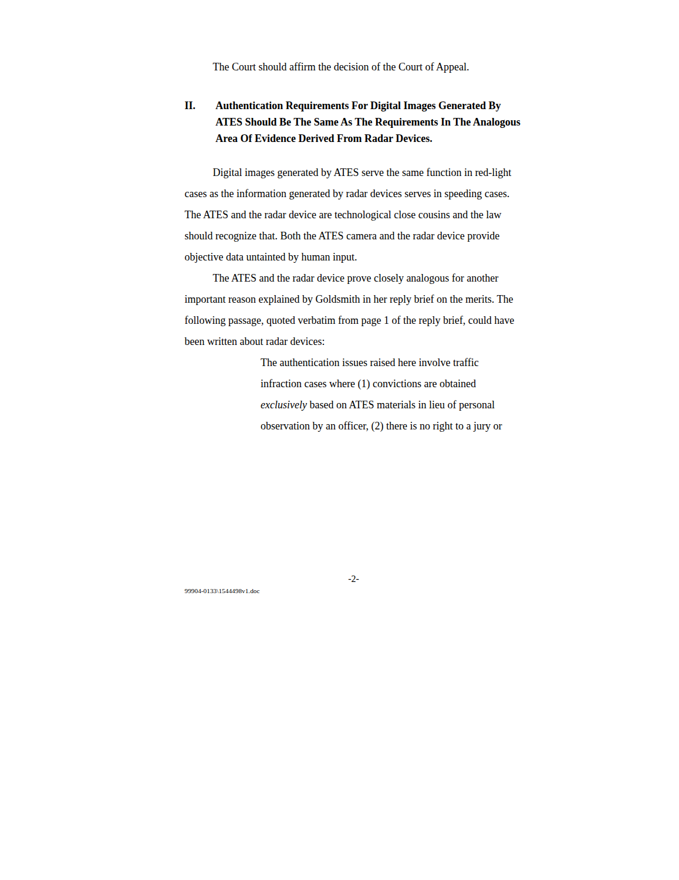The Court should affirm the decision of the Court of Appeal.
II.
Authentication Requirements For Digital Images Generated By ATES Should Be The Same As The Requirements In The Analogous Area Of Evidence Derived From Radar Devices.
Digital images generated by ATES serve the same function in red-light cases as the information generated by radar devices serves in speeding cases. The ATES and the radar device are technological close cousins and the law should recognize that. Both the ATES camera and the radar device provide objective data untainted by human input.
The ATES and the radar device prove closely analogous for another important reason explained by Goldsmith in her reply brief on the merits. The following passage, quoted verbatim from page 1 of the reply brief, could have been written about radar devices:
The authentication issues raised here involve traffic infraction cases where (1) convictions are obtained exclusively based on ATES materials in lieu of personal observation by an officer, (2) there is no right to a jury or
-2-
99904-0133\1544498v1.doc